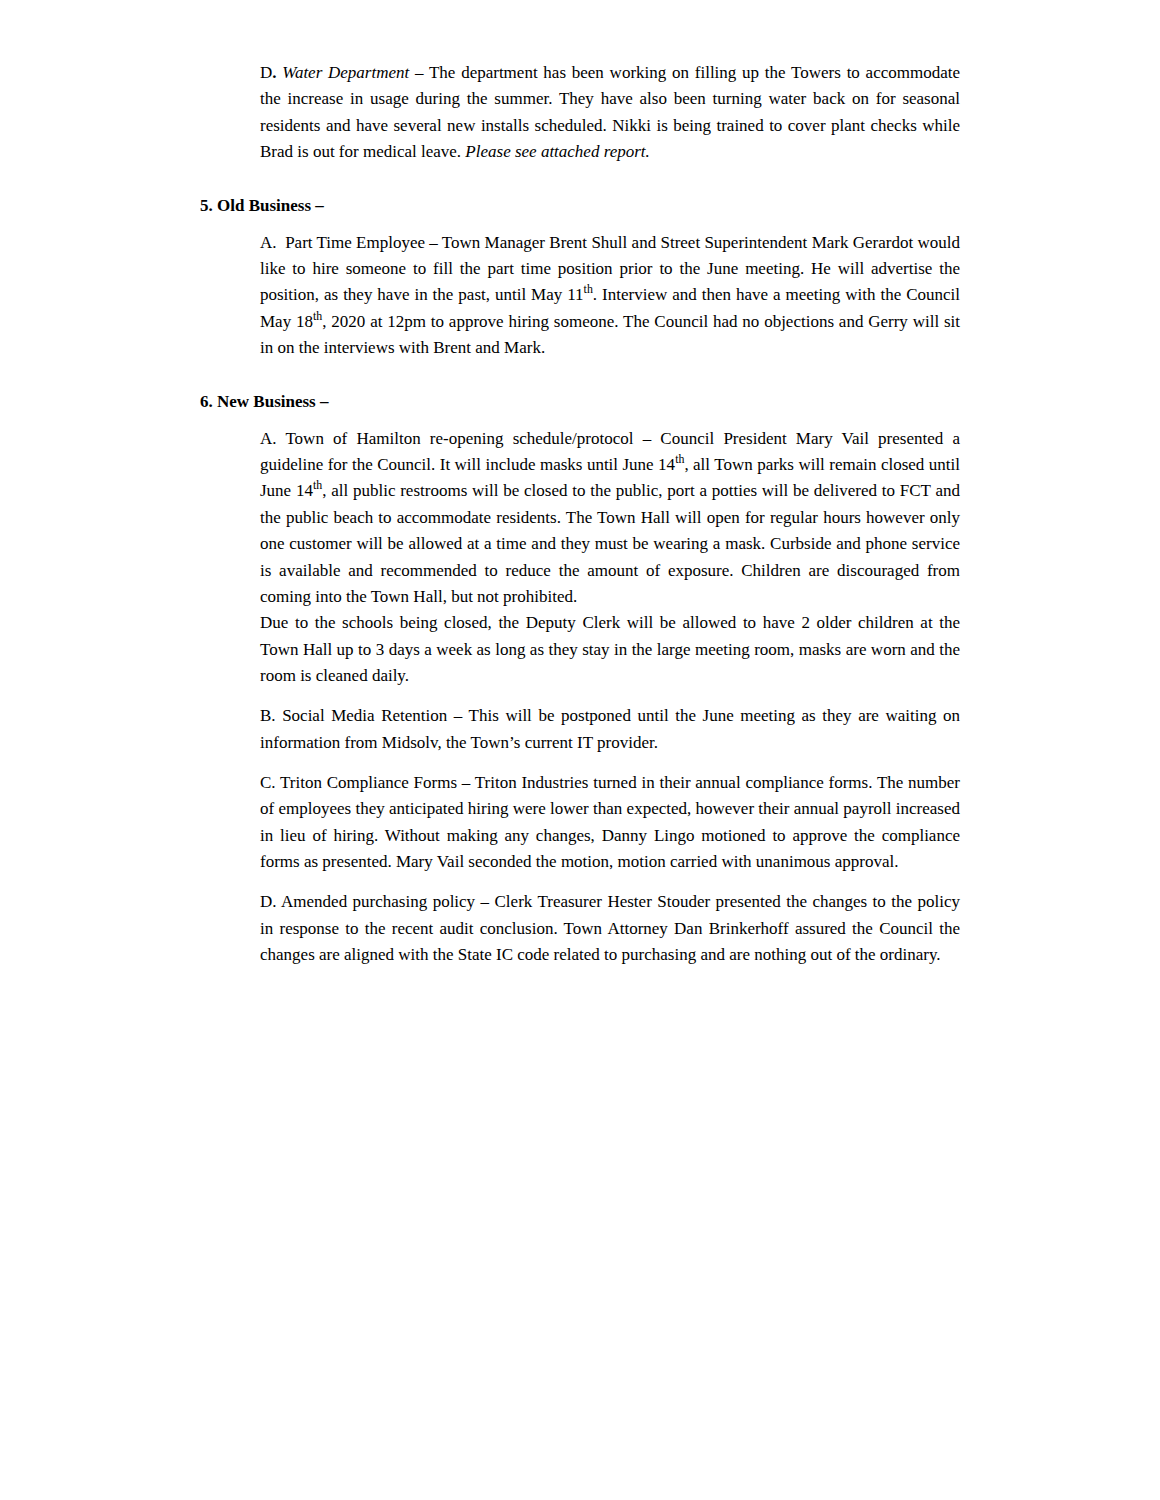D. Water Department – The department has been working on filling up the Towers to accommodate the increase in usage during the summer. They have also been turning water back on for seasonal residents and have several new installs scheduled. Nikki is being trained to cover plant checks while Brad is out for medical leave. Please see attached report.
5. Old Business –
A. Part Time Employee – Town Manager Brent Shull and Street Superintendent Mark Gerardot would like to hire someone to fill the part time position prior to the June meeting. He will advertise the position, as they have in the past, until May 11th. Interview and then have a meeting with the Council May 18th, 2020 at 12pm to approve hiring someone. The Council had no objections and Gerry will sit in on the interviews with Brent and Mark.
6. New Business –
A. Town of Hamilton re-opening schedule/protocol – Council President Mary Vail presented a guideline for the Council. It will include masks until June 14th, all Town parks will remain closed until June 14th, all public restrooms will be closed to the public, port a potties will be delivered to FCT and the public beach to accommodate residents. The Town Hall will open for regular hours however only one customer will be allowed at a time and they must be wearing a mask. Curbside and phone service is available and recommended to reduce the amount of exposure. Children are discouraged from coming into the Town Hall, but not prohibited.
Due to the schools being closed, the Deputy Clerk will be allowed to have 2 older children at the Town Hall up to 3 days a week as long as they stay in the large meeting room, masks are worn and the room is cleaned daily.
B. Social Media Retention – This will be postponed until the June meeting as they are waiting on information from Midsolv, the Town’s current IT provider.
C. Triton Compliance Forms – Triton Industries turned in their annual compliance forms. The number of employees they anticipated hiring were lower than expected, however their annual payroll increased in lieu of hiring. Without making any changes, Danny Lingo motioned to approve the compliance forms as presented. Mary Vail seconded the motion, motion carried with unanimous approval.
D. Amended purchasing policy – Clerk Treasurer Hester Stouder presented the changes to the policy in response to the recent audit conclusion. Town Attorney Dan Brinkerhoff assured the Council the changes are aligned with the State IC code related to purchasing and are nothing out of the ordinary.